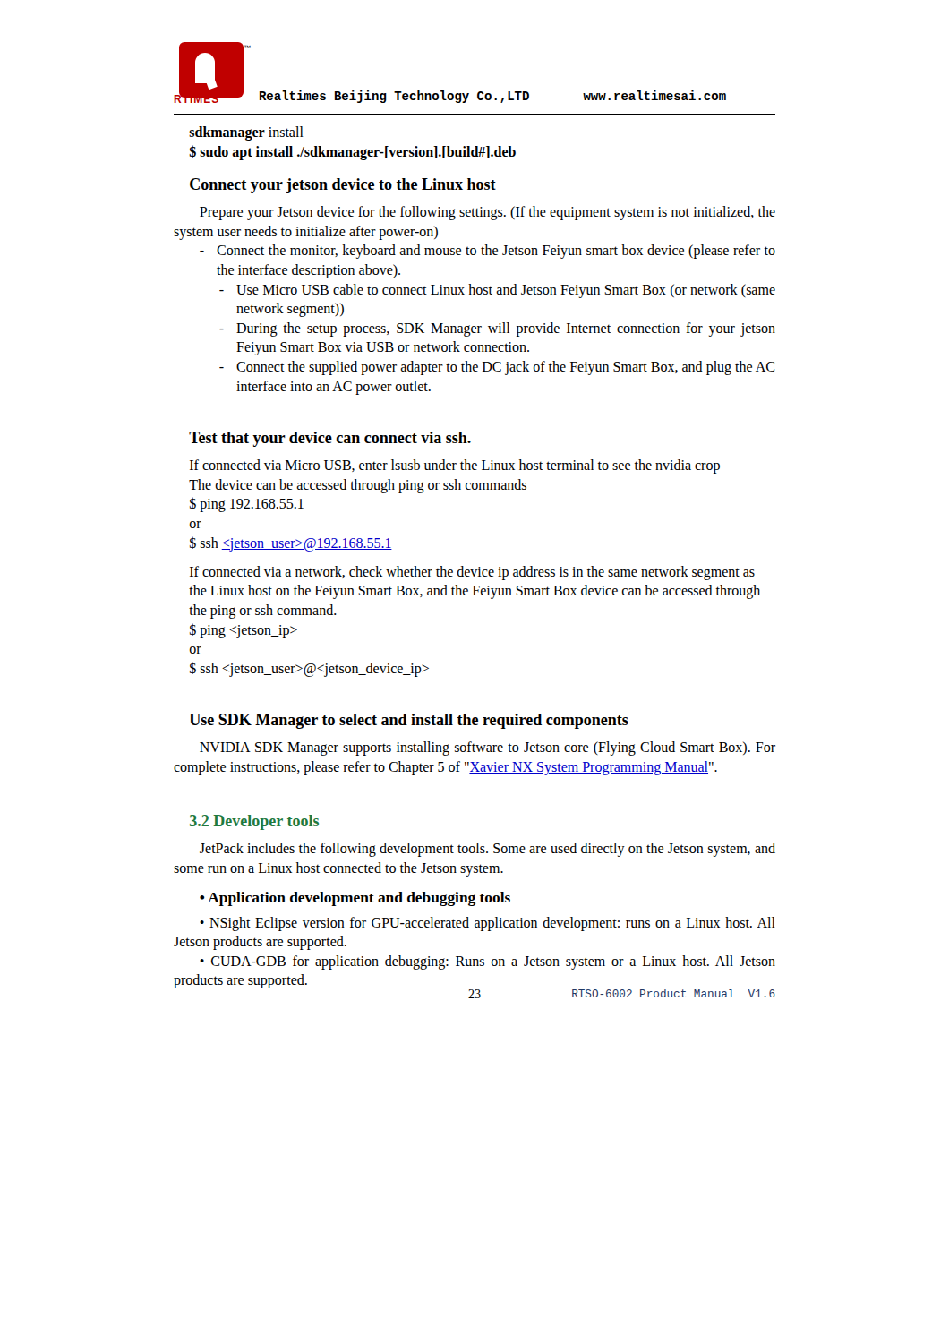™
RTIMES
Realtimes Beijing Technology Co.,LTD www.realtimesai.com
sdkmanager install
$ sudo apt install ./sdkmanager-[version].[build#].deb
Connect your jetson device to the Linux host
Prepare your Jetson device for the following settings. (If the equipment system is not initialized, the system user needs to initialize after power-on)
Connect the monitor, keyboard and mouse to the Jetson Feiyun smart box device (please refer to the interface description above).
Use Micro USB cable to connect Linux host and Jetson Feiyun Smart Box (or network (same network segment))
During the setup process, SDK Manager will provide Internet connection for your jetson Feiyun Smart Box via USB or network connection.
Connect the supplied power adapter to the DC jack of the Feiyun Smart Box, and plug the AC interface into an AC power outlet.
Test that your device can connect via ssh.
If connected via Micro USB, enter lsusb under the Linux host terminal to see the nvidia crop
The device can be accessed through ping or ssh commands
$ ping 192.168.55.1
or
$ ssh <jetson_user>@192.168.55.1
If connected via a network, check whether the device ip address is in the same network segment as the Linux host on the Feiyun Smart Box, and the Feiyun Smart Box device can be accessed through the ping or ssh command.
$ ping <jetson_ip>
or
$ ssh <jetson_user>@<jetson_device_ip>
Use SDK Manager to select and install the required components
NVIDIA SDK Manager supports installing software to Jetson core (Flying Cloud Smart Box). For complete instructions, please refer to Chapter 5 of "Xavier NX System Programming Manual".
3.2 Developer tools
JetPack includes the following development tools. Some are used directly on the Jetson system, and some run on a Linux host connected to the Jetson system.
• Application development and debugging tools
• NSight Eclipse version for GPU-accelerated application development: runs on a Linux host. All Jetson products are supported.
• CUDA-GDB for application debugging: Runs on a Jetson system or a Linux host. All Jetson products are supported.
23 RTSO-6002 Product Manual V1.6